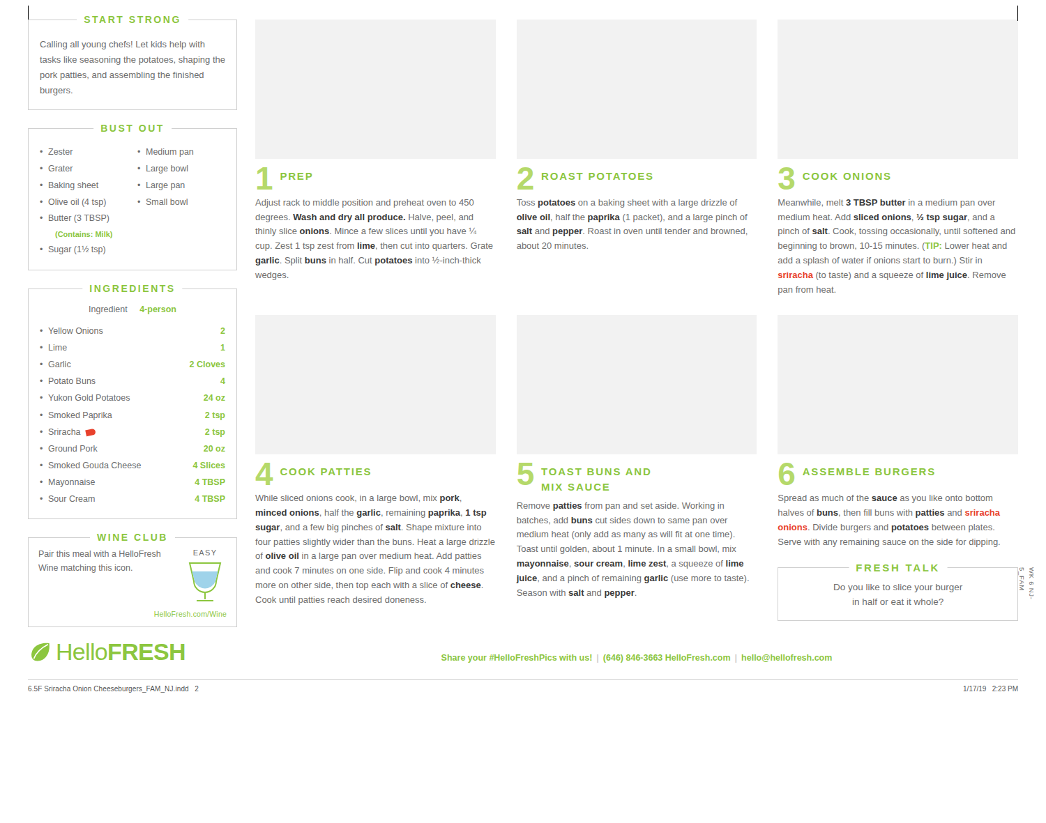START STRONG
Calling all young chefs! Let kids help with tasks like seasoning the potatoes, shaping the pork patties, and assembling the finished burgers.
BUST OUT
Zester
Grater
Baking sheet
Olive oil (4 tsp)
Butter (3 TBSP)(Contains: Milk)
Sugar (1½ tsp)
Medium pan
Large bowl
Large pan
Small bowl
INGREDIENTS
Ingredient 4-person
| Yellow Onions | 2 |
| Lime | 1 |
| Garlic | 2 Cloves |
| Potato Buns | 4 |
| Yukon Gold Potatoes | 24 oz |
| Smoked Paprika | 2 tsp |
| Sriracha | 2 tsp |
| Ground Pork | 20 oz |
| Smoked Gouda Cheese | 4 Slices |
| Mayonnaise | 4 TBSP |
| Sour Cream | 4 TBSP |
WINE CLUB
Pair this meal with a HelloFresh Wine matching this icon.
EASY
HelloFresh.com/Wine
Hello FRESH
1 PREP
Adjust rack to middle position and preheat oven to 450 degrees. Wash and dry all produce. Halve, peel, and thinly slice onions. Mince a few slices until you have ¼ cup. Zest 1 tsp zest from lime, then cut into quarters. Grate garlic. Split buns in half. Cut potatoes into ½-inch-thick wedges.
2 ROAST POTATOES
Toss potatoes on a baking sheet with a large drizzle of olive oil, half the paprika (1 packet), and a large pinch of salt and pepper. Roast in oven until tender and browned, about 20 minutes.
3 COOK ONIONS
Meanwhile, melt 3 TBSP butter in a medium pan over medium heat. Add sliced onions, ½ tsp sugar, and a pinch of salt. Cook, tossing occasionally, until softened and beginning to brown, 10-15 minutes. (TIP: Lower heat and add a splash of water if onions start to burn.) Stir in sriracha (to taste) and a squeeze of lime juice. Remove pan from heat.
4 COOK PATTIES
While sliced onions cook, in a large bowl, mix pork, minced onions, half the garlic, remaining paprika, 1 tsp sugar, and a few big pinches of salt. Shape mixture into four patties slightly wider than the buns. Heat a large drizzle of olive oil in a large pan over medium heat. Add patties and cook 7 minutes on one side. Flip and cook 4 minutes more on other side, then top each with a slice of cheese. Cook until patties reach desired doneness.
5 TOAST BUNS AND
MIX SAUCE
Remove patties from pan and set aside. Working in batches, add buns cut sides down to same pan over medium heat (only add as many as will fit at one time). Toast until golden, about 1 minute. In a small bowl, mix mayonnaise, sour cream, lime zest, a squeeze of lime juice, and a pinch of remaining garlic (use more to taste). Season with salt and pepper.
6 ASSEMBLE BURGERS
Spread as much of the sauce as you like onto bottom halves of buns, then fill buns with patties and sriracha onions. Divide burgers and potatoes between plates. Serve with any remaining sauce on the side for dipping.
FRESH TALK
Do you like to slice your burger
in half or eat it whole?
WK 6 NJ-5_FAM
Share your #HelloFreshPics with us!|(646) 846-3663 HelloFresh.com|hello@hellofresh.com
6.5F Sriracha Onion Cheeseburgers_FAM_NJ.indd 2 1/17/19 2:23 PM